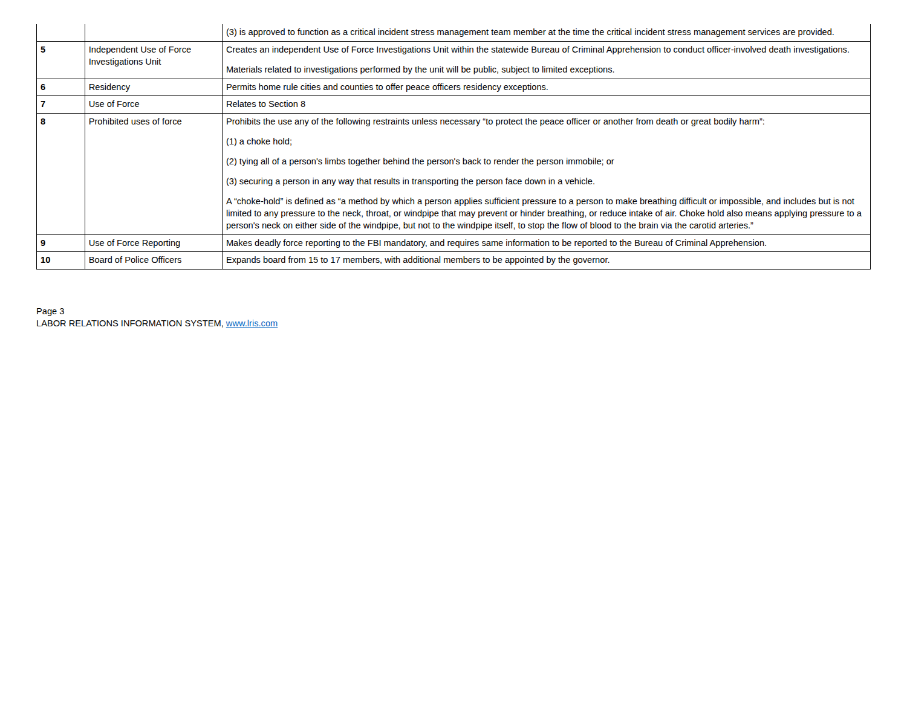| | | (3) is approved to function as a critical incident stress management team member at the time the critical incident stress management services are provided. |
| 5 | Independent Use of Force Investigations Unit | Creates an independent Use of Force Investigations Unit within the statewide Bureau of Criminal Apprehension to conduct officer-involved death investigations. Materials related to investigations performed by the unit will be public, subject to limited exceptions. |
| 6 | Residency | Permits home rule cities and counties to offer peace officers residency exceptions. |
| 7 | Use of Force | Relates to Section 8 |
| 8 | Prohibited uses of force | Prohibits the use any of the following restraints unless necessary “to protect the peace officer or another from death or great bodily harm”: (1) a choke hold; (2) tying all of a person's limbs together behind the person's back to render the person immobile; or (3) securing a person in any way that results in transporting the person face down in a vehicle. A “choke-hold” is defined as “a method by which a person applies sufficient pressure to a person to make breathing difficult or impossible, and includes but is not limited to any pressure to the neck, throat, or windpipe that may prevent or hinder breathing, or reduce intake of air. Choke hold also means applying pressure to a person's neck on either side of the windpipe, but not to the windpipe itself, to stop the flow of blood to the brain via the carotid arteries.” |
| 9 | Use of Force Reporting | Makes deadly force reporting to the FBI mandatory, and requires same information to be reported to the Bureau of Criminal Apprehension. |
| 10 | Board of Police Officers | Expands board from 15 to 17 members, with additional members to be appointed by the governor. |
Page 3
LABOR RELATIONS INFORMATION SYSTEM, www.lris.com